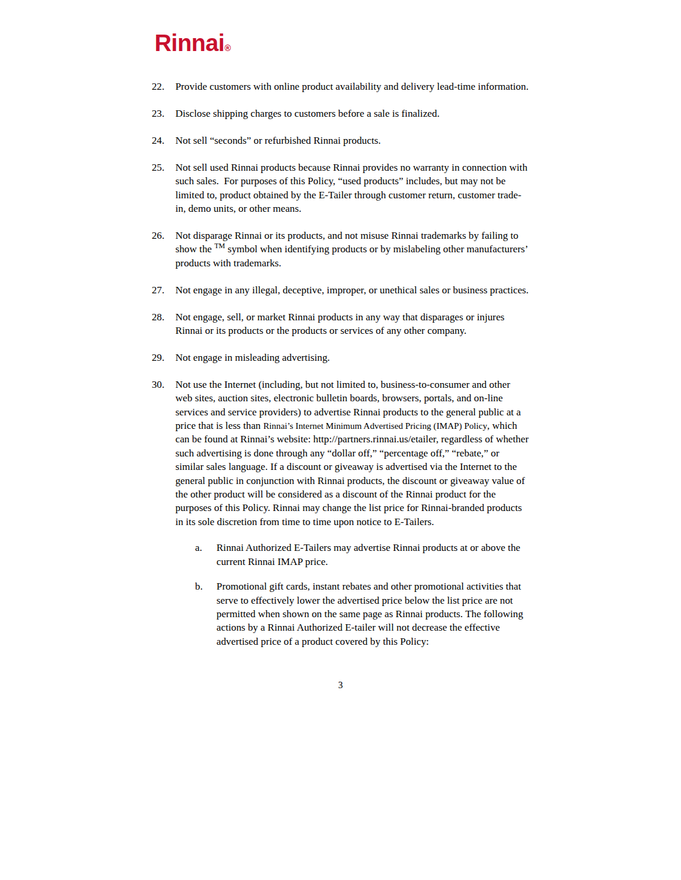Rinnai®
22. Provide customers with online product availability and delivery lead-time information.
23. Disclose shipping charges to customers before a sale is finalized.
24. Not sell “seconds” or refurbished Rinnai products.
25. Not sell used Rinnai products because Rinnai provides no warranty in connection with such sales. For purposes of this Policy, “used products” includes, but may not be limited to, product obtained by the E-Tailer through customer return, customer trade-in, demo units, or other means.
26. Not disparage Rinnai or its products, and not misuse Rinnai trademarks by failing to show the TM symbol when identifying products or by mislabeling other manufacturers’ products with trademarks.
27. Not engage in any illegal, deceptive, improper, or unethical sales or business practices.
28. Not engage, sell, or market Rinnai products in any way that disparages or injures Rinnai or its products or the products or services of any other company.
29. Not engage in misleading advertising.
30. Not use the Internet (including, but not limited to, business-to-consumer and other web sites, auction sites, electronic bulletin boards, browsers, portals, and on-line services and service providers) to advertise Rinnai products to the general public at a price that is less than Rinnai’s Internet Minimum Advertised Pricing (IMAP) Policy, which can be found at Rinnai’s website: http://partners.rinnai.us/etailer, regardless of whether such advertising is done through any “dollar off,” “percentage off,” “rebate,” or similar sales language. If a discount or giveaway is advertised via the Internet to the general public in conjunction with Rinnai products, the discount or giveaway value of the other product will be considered as a discount of the Rinnai product for the purposes of this Policy. Rinnai may change the list price for Rinnai-branded products in its sole discretion from time to time upon notice to E-Tailers.
a. Rinnai Authorized E-Tailers may advertise Rinnai products at or above the current Rinnai IMAP price.
b. Promotional gift cards, instant rebates and other promotional activities that serve to effectively lower the advertised price below the list price are not permitted when shown on the same page as Rinnai products. The following actions by a Rinnai Authorized E-tailer will not decrease the effective advertised price of a product covered by this Policy:
3